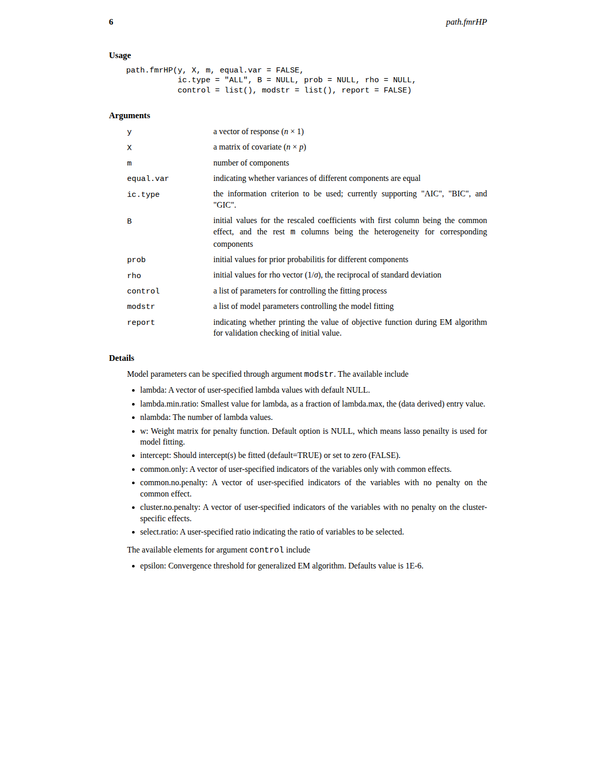6 path.fmrHP
Usage
path.fmrHP(y, X, m, equal.var = FALSE,
           ic.type = "ALL", B = NULL, prob = NULL, rho = NULL,
           control = list(), modstr = list(), report = FALSE)
Arguments
y
a vector of response (n × 1)
X
a matrix of covariate (n × p)
m
number of components
equal.var
indicating whether variances of different components are equal
ic.type
the information criterion to be used; currently supporting "AIC", "BIC", and "GIC".
B
initial values for the rescaled coefficients with first column being the common effect, and the rest m columns being the heterogeneity for corresponding components
prob
initial values for prior probabilitis for different components
rho
initial values for rho vector (1/σ), the reciprocal of standard deviation
control
a list of parameters for controlling the fitting process
modstr
a list of model parameters controlling the model fitting
report
indicating whether printing the value of objective function during EM algorithm for validation checking of initial value.
Details
Model parameters can be specified through argument modstr. The available include
lambda: A vector of user-specified lambda values with default NULL.
lambda.min.ratio: Smallest value for lambda, as a fraction of lambda.max, the (data derived) entry value.
nlambda: The number of lambda values.
w: Weight matrix for penalty function. Default option is NULL, which means lasso penailty is used for model fitting.
intercept: Should intercept(s) be fitted (default=TRUE) or set to zero (FALSE).
common.only: A vector of user-specified indicators of the variables only with common effects.
common.no.penalty: A vector of user-specified indicators of the variables with no penalty on the common effect.
cluster.no.penalty: A vector of user-specified indicators of the variables with no penalty on the cluster-specific effects.
select.ratio: A user-specified ratio indicating the ratio of variables to be selected.
The available elements for argument control include
epsilon: Convergence threshold for generalized EM algorithm. Defaults value is 1E-6.